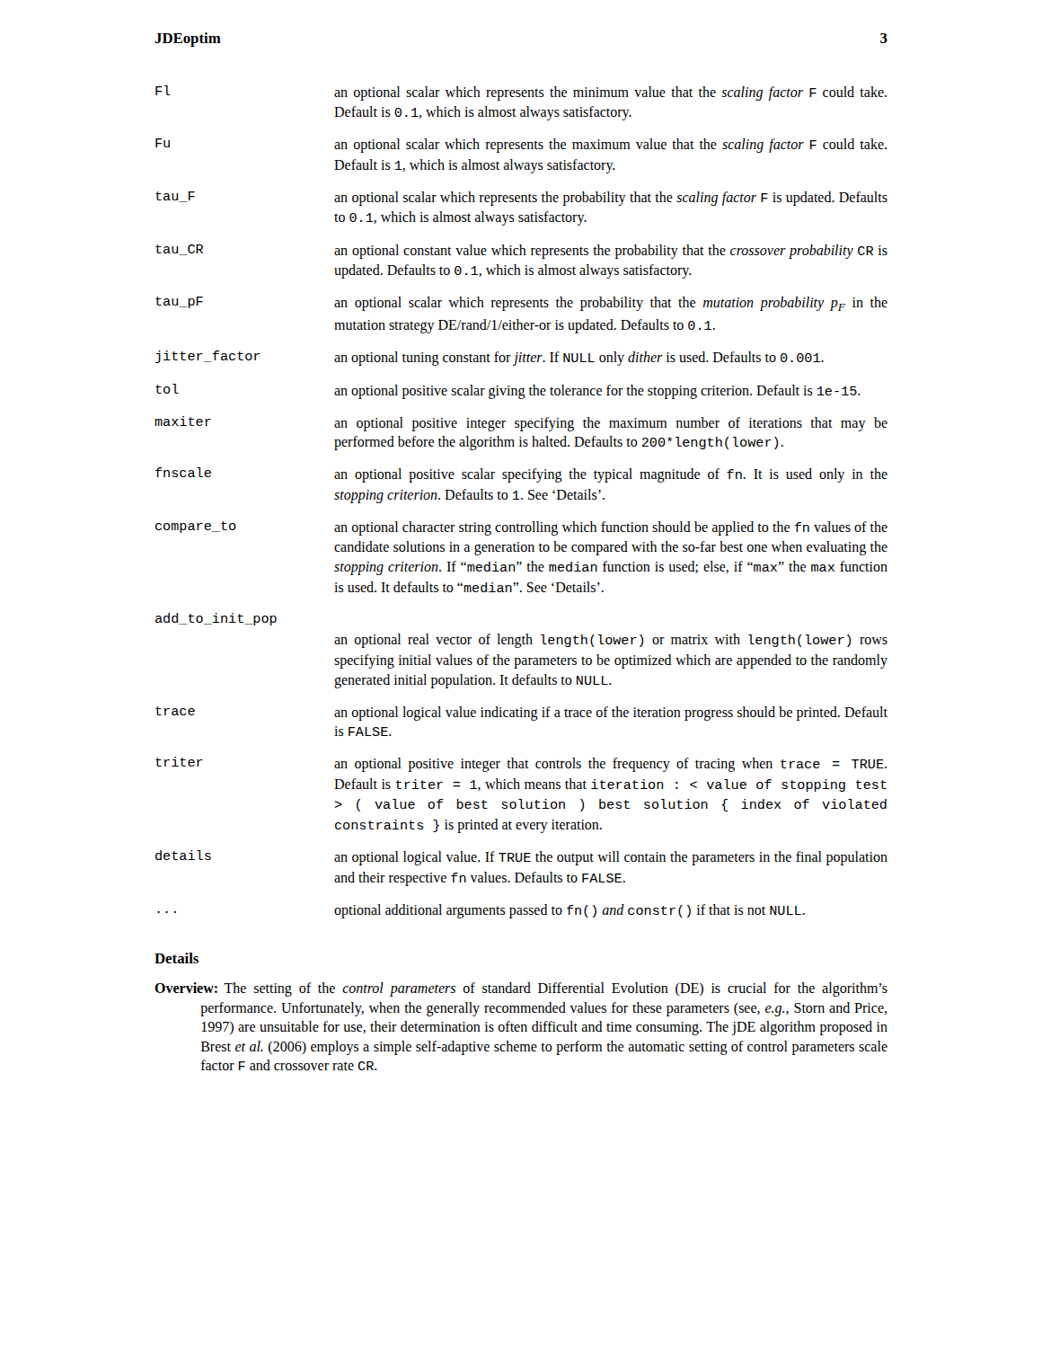JDEoptim 3
Fl
an optional scalar which represents the minimum value that the scaling factor F could take. Default is 0.1, which is almost always satisfactory.
Fu
an optional scalar which represents the maximum value that the scaling factor F could take. Default is 1, which is almost always satisfactory.
tau_F
an optional scalar which represents the probability that the scaling factor F is updated. Defaults to 0.1, which is almost always satisfactory.
tau_CR
an optional constant value which represents the probability that the crossover probability CR is updated. Defaults to 0.1, which is almost always satisfactory.
tau_pF
an optional scalar which represents the probability that the mutation probability pF in the mutation strategy DE/rand/1/either-or is updated. Defaults to 0.1.
jitter_factor
an optional tuning constant for jitter. If NULL only dither is used. Defaults to 0.001.
tol
an optional positive scalar giving the tolerance for the stopping criterion. Default is 1e-15.
maxiter
an optional positive integer specifying the maximum number of iterations that may be performed before the algorithm is halted. Defaults to 200*length(lower).
fnscale
an optional positive scalar specifying the typical magnitude of fn. It is used only in the stopping criterion. Defaults to 1. See ‘Details’.
compare_to
an optional character string controlling which function should be applied to the fn values of the candidate solutions in a generation to be compared with the so-far best one when evaluating the stopping criterion. If “median” the median function is used; else, if “max” the max function is used. It defaults to “median”. See ‘Details’.
add_to_init_pop
an optional real vector of length length(lower) or matrix with length(lower) rows specifying initial values of the parameters to be optimized which are appended to the randomly generated initial population. It defaults to NULL.
trace
an optional logical value indicating if a trace of the iteration progress should be printed. Default is FALSE.
triter
an optional positive integer that controls the frequency of tracing when trace = TRUE. Default is triter = 1, which means that iteration : < value of stopping test > ( value of best solution ) best solution { index of violated constraints } is printed at every iteration.
details
an optional logical value. If TRUE the output will contain the parameters in the final population and their respective fn values. Defaults to FALSE.
...
optional additional arguments passed to fn() and constr() if that is not NULL.
Details
Overview:
The setting of the control parameters of standard Differential Evolution (DE) is crucial for the algorithm’s performance. Unfortunately, when the generally recommended values for these parameters (see, e.g., Storn and Price, 1997) are unsuitable for use, their determination is often difficult and time consuming. The jDE algorithm proposed in Brest et al. (2006) employs a simple self-adaptive scheme to perform the automatic setting of control parameters scale factor F and crossover rate CR.